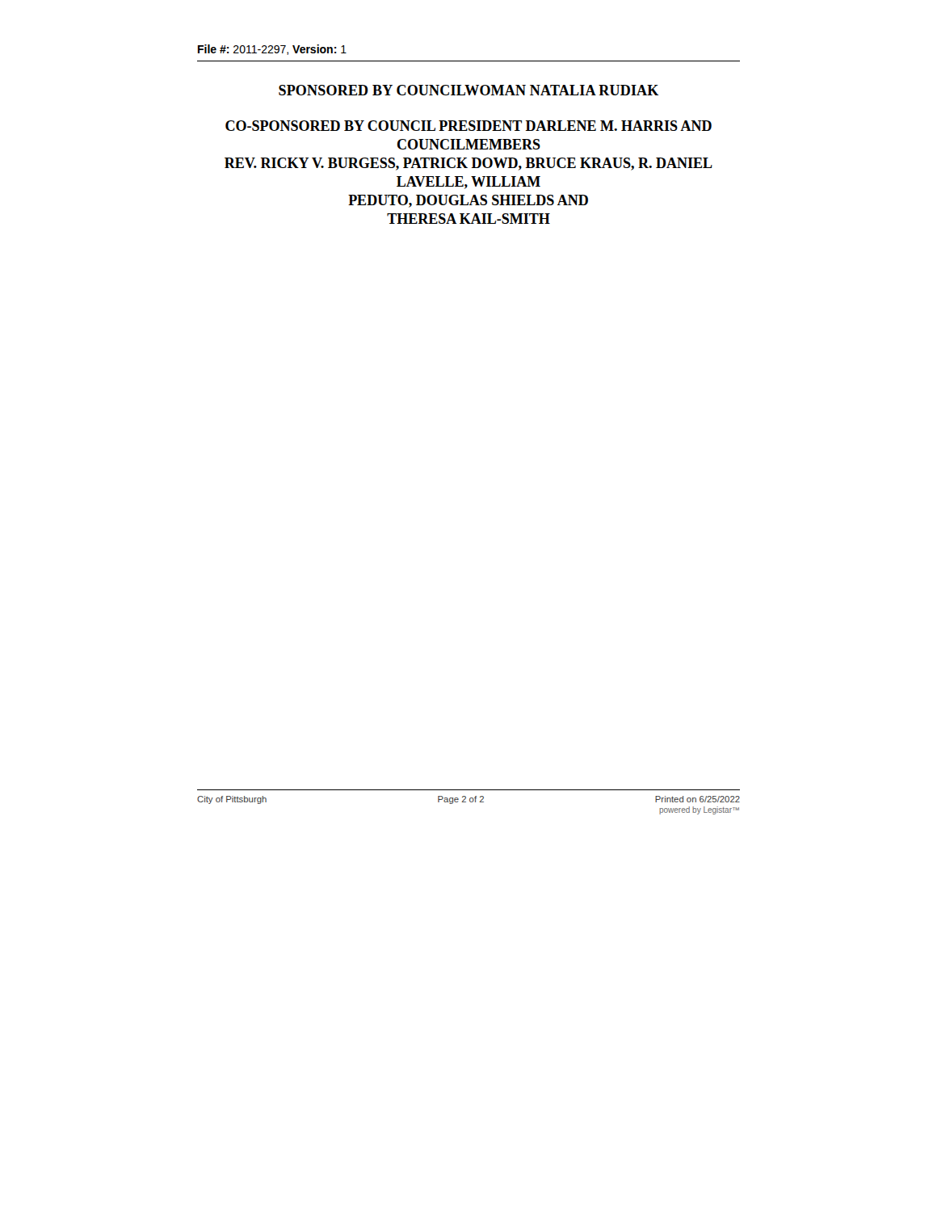File #: 2011-2297, Version: 1
SPONSORED BY COUNCILWOMAN NATALIA RUDIAK
CO-SPONSORED BY COUNCIL PRESIDENT DARLENE M. HARRIS AND COUNCILMEMBERS
REV. RICKY V. BURGESS, PATRICK DOWD, BRUCE KRAUS, R. DANIEL LAVELLE, WILLIAM
PEDUTO, DOUGLAS SHIELDS AND
THERESA KAIL-SMITH
City of Pittsburgh Page 2 of 2 Printed on 6/25/2022
powered by Legistar™